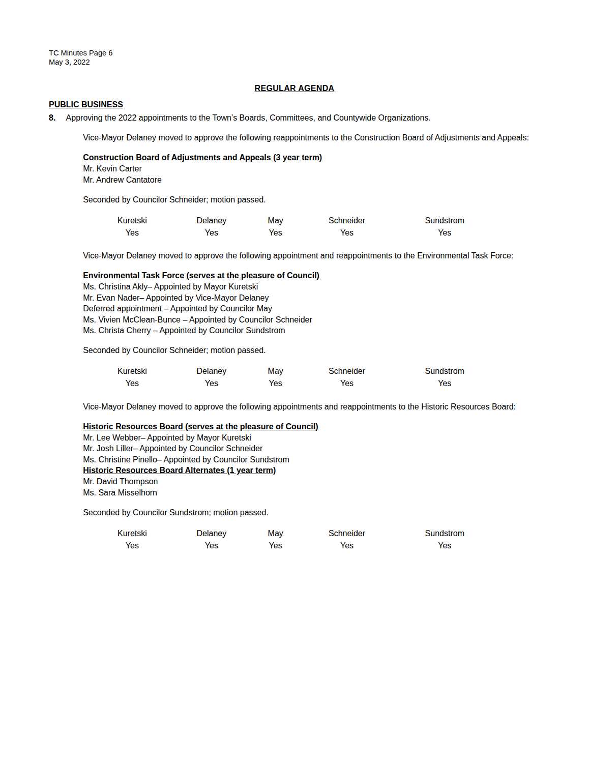TC Minutes Page 6
May 3, 2022
REGULAR AGENDA
PUBLIC BUSINESS
8. Approving the 2022 appointments to the Town’s Boards, Committees, and Countywide Organizations.
Vice-Mayor Delaney moved to approve the following reappointments to the Construction Board of Adjustments and Appeals:
Construction Board of Adjustments and Appeals (3 year term)
Mr. Kevin Carter
Mr. Andrew Cantatore
Seconded by Councilor Schneider; motion passed.
| Kuretski | Delaney | May | Schneider | Sundstrom |
| Yes | Yes | Yes | Yes | Yes |
Vice-Mayor Delaney moved to approve the following appointment and reappointments to the Environmental Task Force:
Environmental Task Force (serves at the pleasure of Council)
Ms. Christina Akly– Appointed by Mayor Kuretski
Mr. Evan Nader– Appointed by Vice-Mayor Delaney
Deferred appointment – Appointed by Councilor May
Ms. Vivien McClean-Bunce – Appointed by Councilor Schneider
Ms. Christa Cherry – Appointed by Councilor Sundstrom
Seconded by Councilor Schneider; motion passed.
| Kuretski | Delaney | May | Schneider | Sundstrom |
| Yes | Yes | Yes | Yes | Yes |
Vice-Mayor Delaney moved to approve the following appointments and reappointments to the Historic Resources Board:
Historic Resources Board (serves at the pleasure of Council)
Mr. Lee Webber– Appointed by Mayor Kuretski
Mr. Josh Liller– Appointed by Councilor Schneider
Ms. Christine Pinello– Appointed by Councilor Sundstrom
Historic Resources Board Alternates (1 year term)
Mr. David Thompson
Ms. Sara Misselhorn
Seconded by Councilor Sundstrom; motion passed.
| Kuretski | Delaney | May | Schneider | Sundstrom |
| Yes | Yes | Yes | Yes | Yes |